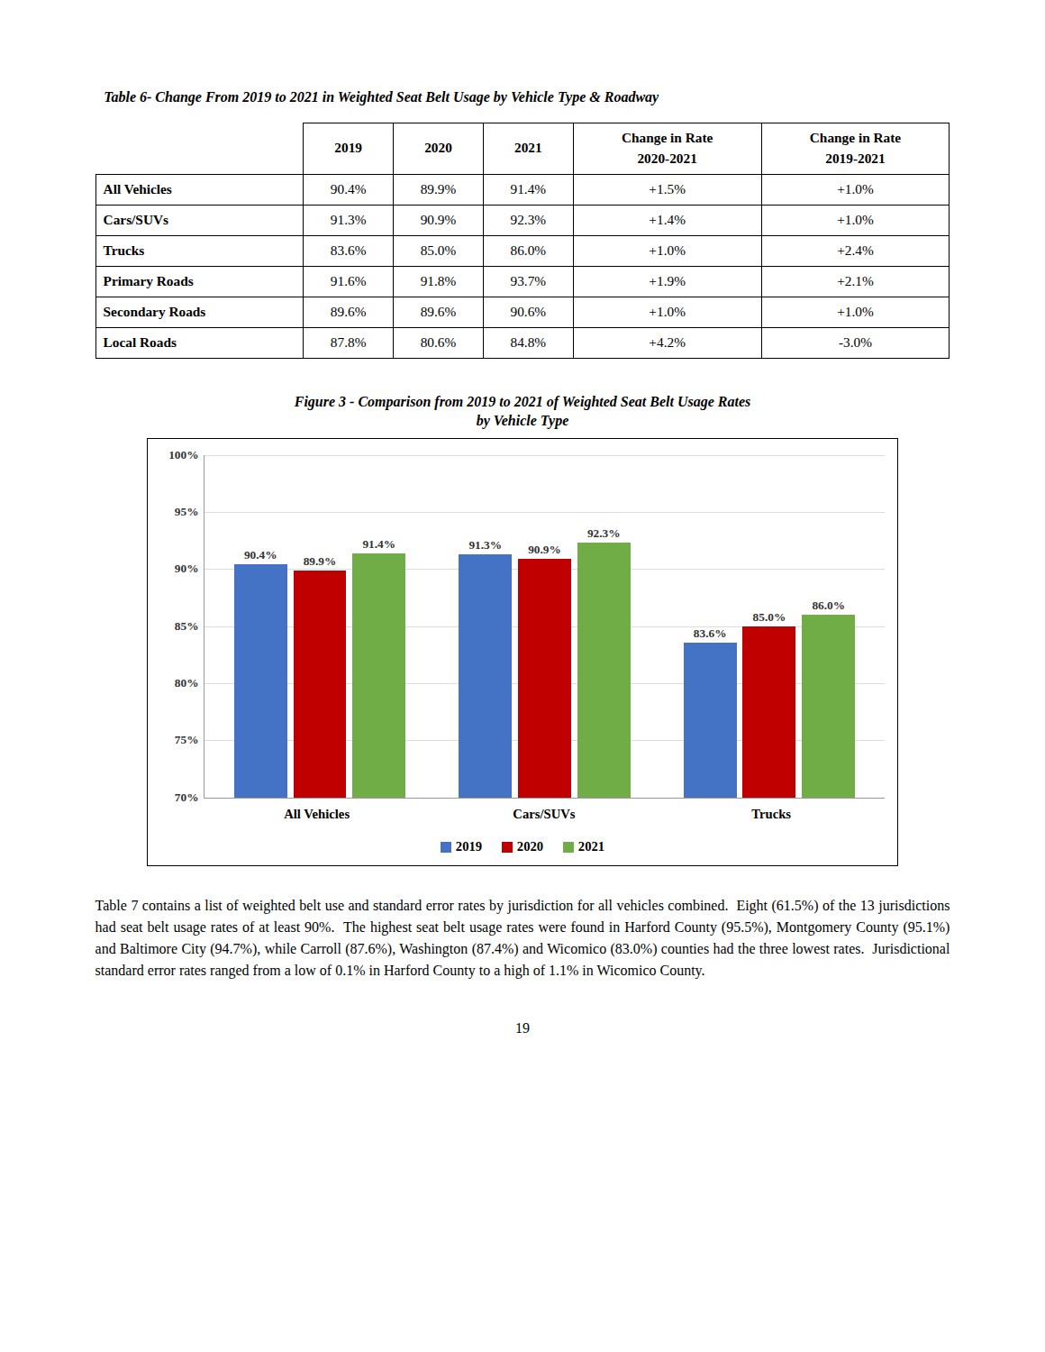Table 6- Change From 2019 to 2021 in Weighted Seat Belt Usage by Vehicle Type & Roadway
| | 2019 | 2020 | 2021 | Change in Rate 2020-2021 | Change in Rate 2019-2021 |
| --- | --- | --- | --- | --- | --- |
| All Vehicles | 90.4% | 89.9% | 91.4% | +1.5% | +1.0% |
| Cars/SUVs | 91.3% | 90.9% | 92.3% | +1.4% | +1.0% |
| Trucks | 83.6% | 85.0% | 86.0% | +1.0% | +2.4% |
| Primary Roads | 91.6% | 91.8% | 93.7% | +1.9% | +2.1% |
| Secondary Roads | 89.6% | 89.6% | 90.6% | +1.0% | +1.0% |
| Local Roads | 87.8% | 80.6% | 84.8% | +4.2% | -3.0% |
Figure 3 - Comparison from 2019 to 2021 of Weighted Seat Belt Usage Rates
by Vehicle Type
100%
95%
90%
85%
80%
75%
70%
90.4%
89.9%
91.4%
91.3%
90.9%
92.3%
83.6%
85.0%
86.0%
All Vehicles
Cars/SUVs
Trucks
2019 2020 2021
Table 7 contains a list of weighted belt use and standard error rates by jurisdiction for all vehicles combined. Eight (61.5%) of the 13 jurisdictions had seat belt usage rates of at least 90%. The highest seat belt usage rates were found in Harford County (95.5%), Montgomery County (95.1%) and Baltimore City (94.7%), while Carroll (87.6%), Washington (87.4%) and Wicomico (83.0%) counties had the three lowest rates. Jurisdictional standard error rates ranged from a low of 0.1% in Harford County to a high of 1.1% in Wicomico County.
19